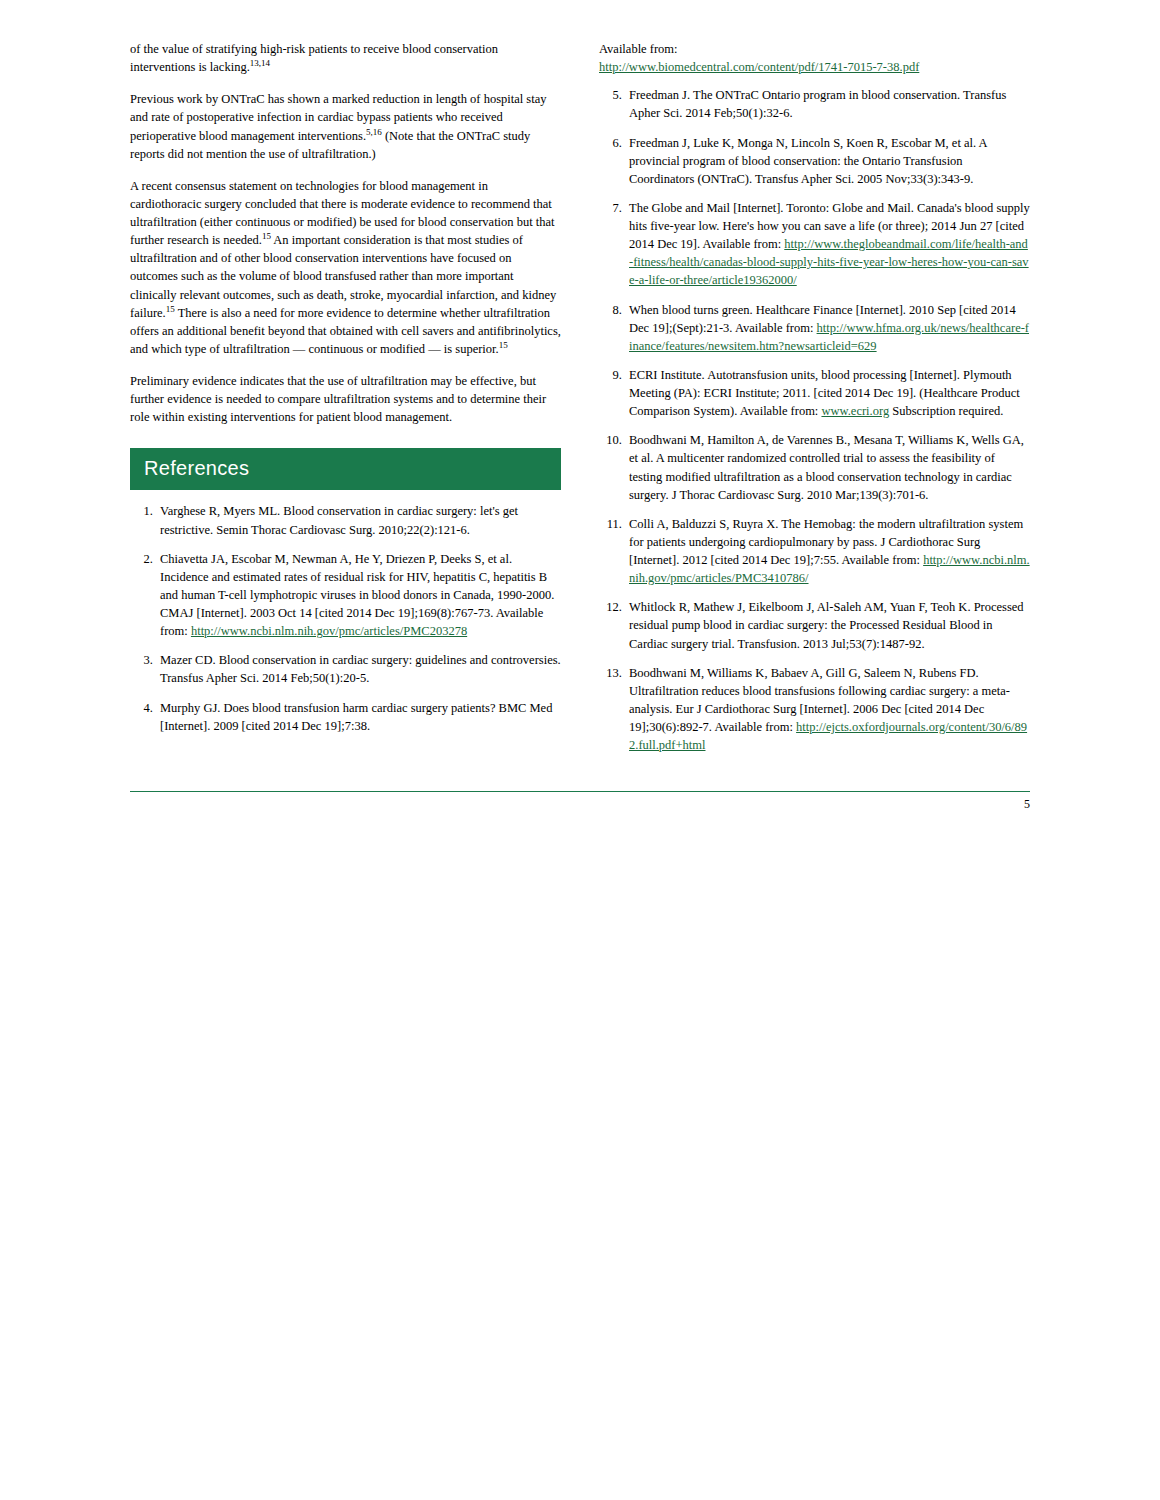of the value of stratifying high-risk patients to receive blood conservation interventions is lacking.13,14
Previous work by ONTraC has shown a marked reduction in length of hospital stay and rate of postoperative infection in cardiac bypass patients who received perioperative blood management interventions.5,16 (Note that the ONTraC study reports did not mention the use of ultrafiltration.)
A recent consensus statement on technologies for blood management in cardiothoracic surgery concluded that there is moderate evidence to recommend that ultrafiltration (either continuous or modified) be used for blood conservation but that further research is needed.15 An important consideration is that most studies of ultrafiltration and of other blood conservation interventions have focused on outcomes such as the volume of blood transfused rather than more important clinically relevant outcomes, such as death, stroke, myocardial infarction, and kidney failure.15 There is also a need for more evidence to determine whether ultrafiltration offers an additional benefit beyond that obtained with cell savers and antifibrinolytics, and which type of ultrafiltration — continuous or modified — is superior.15
Preliminary evidence indicates that the use of ultrafiltration may be effective, but further evidence is needed to compare ultrafiltration systems and to determine their role within existing interventions for patient blood management.
References
Varghese R, Myers ML. Blood conservation in cardiac surgery: let's get restrictive. Semin Thorac Cardiovasc Surg. 2010;22(2):121-6.
Chiavetta JA, Escobar M, Newman A, He Y, Driezen P, Deeks S, et al. Incidence and estimated rates of residual risk for HIV, hepatitis C, hepatitis B and human T-cell lymphotropic viruses in blood donors in Canada, 1990-2000. CMAJ [Internet]. 2003 Oct 14 [cited 2014 Dec 19];169(8):767-73. Available from: http://www.ncbi.nlm.nih.gov/pmc/articles/PMC203278
Mazer CD. Blood conservation in cardiac surgery: guidelines and controversies. Transfus Apher Sci. 2014 Feb;50(1):20-5.
Murphy GJ. Does blood transfusion harm cardiac surgery patients? BMC Med [Internet]. 2009 [cited 2014 Dec 19];7:38.
Available from:
http://www.biomedcentral.com/content/pdf/1741-7015-7-38.pdf
Freedman J. The ONTraC Ontario program in blood conservation. Transfus Apher Sci. 2014 Feb;50(1):32-6.
Freedman J, Luke K, Monga N, Lincoln S, Koen R, Escobar M, et al. A provincial program of blood conservation: the Ontario Transfusion Coordinators (ONTraC). Transfus Apher Sci. 2005 Nov;33(3):343-9.
The Globe and Mail [Internet]. Toronto: Globe and Mail. Canada's blood supply hits five-year low. Here's how you can save a life (or three); 2014 Jun 27 [cited 2014 Dec 19]. Available from: http://www.theglobeandmail.com/life/health-and-fitness/health/canadas-blood-supply-hits-five-year-low-heres-how-you-can-save-a-life-or-three/article19362000/
When blood turns green. Healthcare Finance [Internet]. 2010 Sep [cited 2014 Dec 19];(Sept):21-3. Available from: http://www.hfma.org.uk/news/healthcare-finance/features/newsitem.htm?newsarticleid=629
ECRI Institute. Autotransfusion units, blood processing [Internet]. Plymouth Meeting (PA): ECRI Institute; 2011. [cited 2014 Dec 19]. (Healthcare Product Comparison System). Available from: www.ecri.org Subscription required.
Boodhwani M, Hamilton A, de Varennes B., Mesana T, Williams K, Wells GA, et al. A multicenter randomized controlled trial to assess the feasibility of testing modified ultrafiltration as a blood conservation technology in cardiac surgery. J Thorac Cardiovasc Surg. 2010 Mar;139(3):701-6.
Colli A, Balduzzi S, Ruyra X. The Hemobag: the modern ultrafiltration system for patients undergoing cardiopulmonary by pass. J Cardiothorac Surg [Internet]. 2012 [cited 2014 Dec 19];7:55. Available from: http://www.ncbi.nlm.nih.gov/pmc/articles/PMC3410786/
Whitlock R, Mathew J, Eikelboom J, Al-Saleh AM, Yuan F, Teoh K. Processed residual pump blood in cardiac surgery: the Processed Residual Blood in Cardiac surgery trial. Transfusion. 2013 Jul;53(7):1487-92.
Boodhwani M, Williams K, Babaev A, Gill G, Saleem N, Rubens FD. Ultrafiltration reduces blood transfusions following cardiac surgery: a meta-analysis. Eur J Cardiothorac Surg [Internet]. 2006 Dec [cited 2014 Dec 19];30(6):892-7. Available from: http://ejcts.oxfordjournals.org/content/30/6/892.full.pdf+html
5